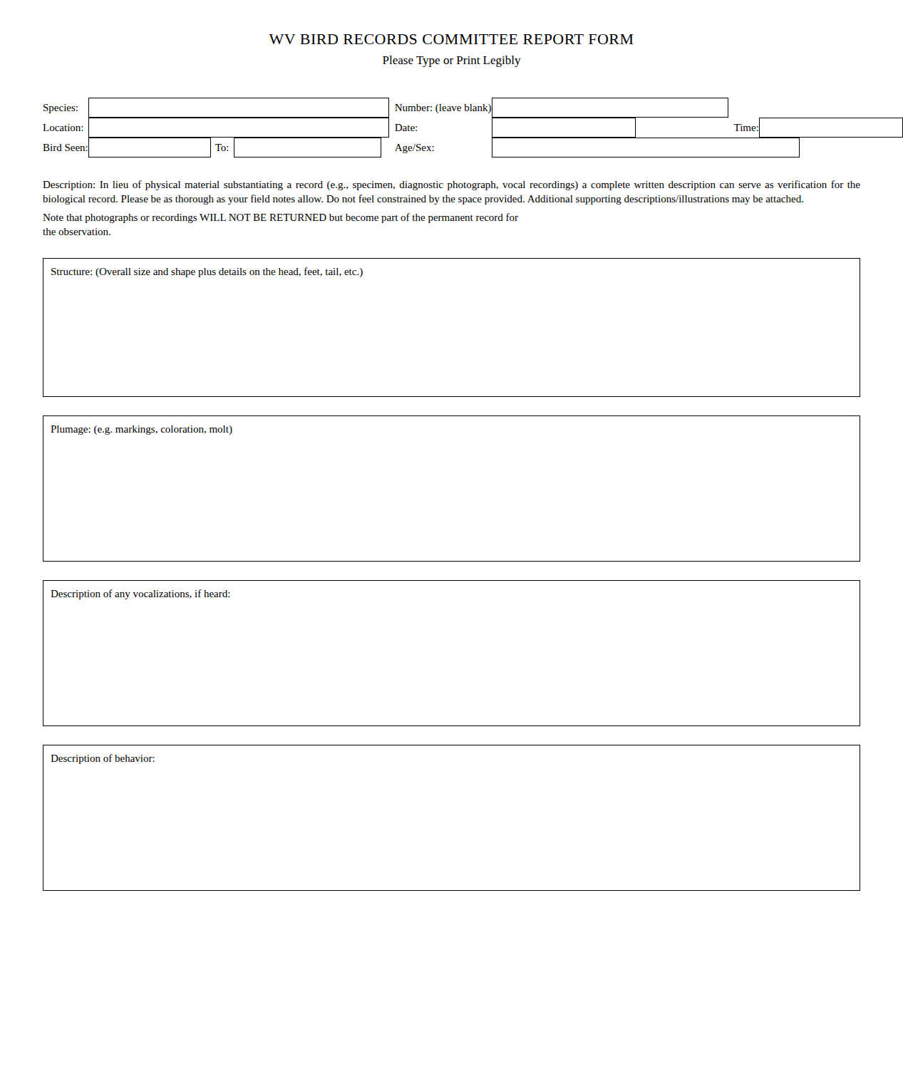WV BIRD RECORDS COMMITTEE REPORT FORM
Please Type or Print Legibly
| Species: | | Number: (leave blank) | | | |
| Location: | | Date: | | Time: | |
| Bird Seen: | / / To: / / | Age/Sex: | |
Description: In lieu of physical material substantiating a record (e.g., specimen, diagnostic photograph, vocal recordings) a complete written description can serve as verification for the biological record. Please be as thorough as your field notes allow. Do not feel constrained by the space provided. Additional supporting descriptions/illustrations may be attached.
Note that photographs or recordings WILL NOT BE RETURNED but become part of the permanent record for
the observation.
Structure: (Overall size and shape plus details on the head, feet, tail, etc.)
Plumage: (e.g. markings, coloration, molt)
Description of any vocalizations, if heard:
Description of behavior: